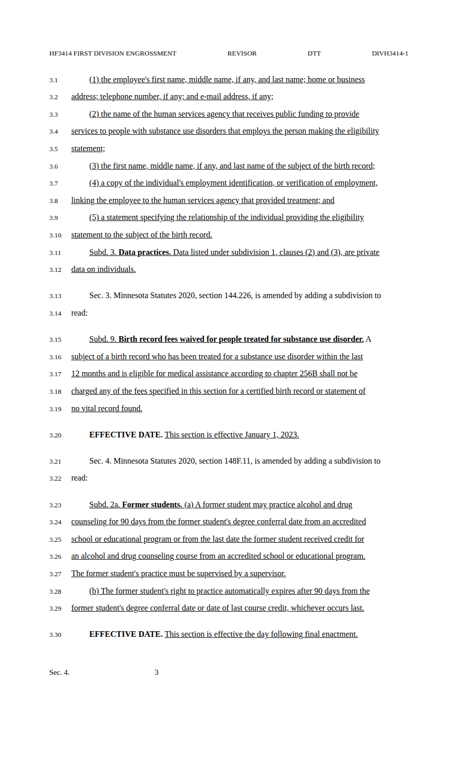HF3414 FIRST DIVISION ENGROSSMENT REVISOR DTT DIVH3414-1
3.1
(1) the employee's first name, middle name, if any, and last name; home or business
3.2
address; telephone number, if any; and e-mail address, if any;
3.3
(2) the name of the human services agency that receives public funding to provide
3.4
services to people with substance use disorders that employs the person making the eligibility
3.5
statement;
3.6
(3) the first name, middle name, if any, and last name of the subject of the birth record;
3.7
(4) a copy of the individual's employment identification, or verification of employment,
3.8
linking the employee to the human services agency that provided treatment; and
3.9
(5) a statement specifying the relationship of the individual providing the eligibility
3.10
statement to the subject of the birth record.
3.11
Subd. 3. Data practices. Data listed under subdivision 1, clauses (2) and (3), are private
3.12
data on individuals.
3.13
Sec. 3. Minnesota Statutes 2020, section 144.226, is amended by adding a subdivision to
3.14
read:
3.15
Subd. 9. Birth record fees waived for people treated for substance use disorder. A
3.16
subject of a birth record who has been treated for a substance use disorder within the last
3.17
12 months and is eligible for medical assistance according to chapter 256B shall not be
3.18
charged any of the fees specified in this section for a certified birth record or statement of
3.19
no vital record found.
3.20
EFFECTIVE DATE. This section is effective January 1, 2023.
3.21
Sec. 4. Minnesota Statutes 2020, section 148F.11, is amended by adding a subdivision to
3.22
read:
3.23
Subd. 2a. Former students. (a) A former student may practice alcohol and drug
3.24
counseling for 90 days from the former student's degree conferral date from an accredited
3.25
school or educational program or from the last date the former student received credit for
3.26
an alcohol and drug counseling course from an accredited school or educational program.
3.27
The former student's practice must be supervised by a supervisor.
3.28
(b) The former student's right to practice automatically expires after 90 days from the
3.29
former student's degree conferral date or date of last course credit, whichever occurs last.
3.30
EFFECTIVE DATE. This section is effective the day following final enactment.
Sec. 4.
3